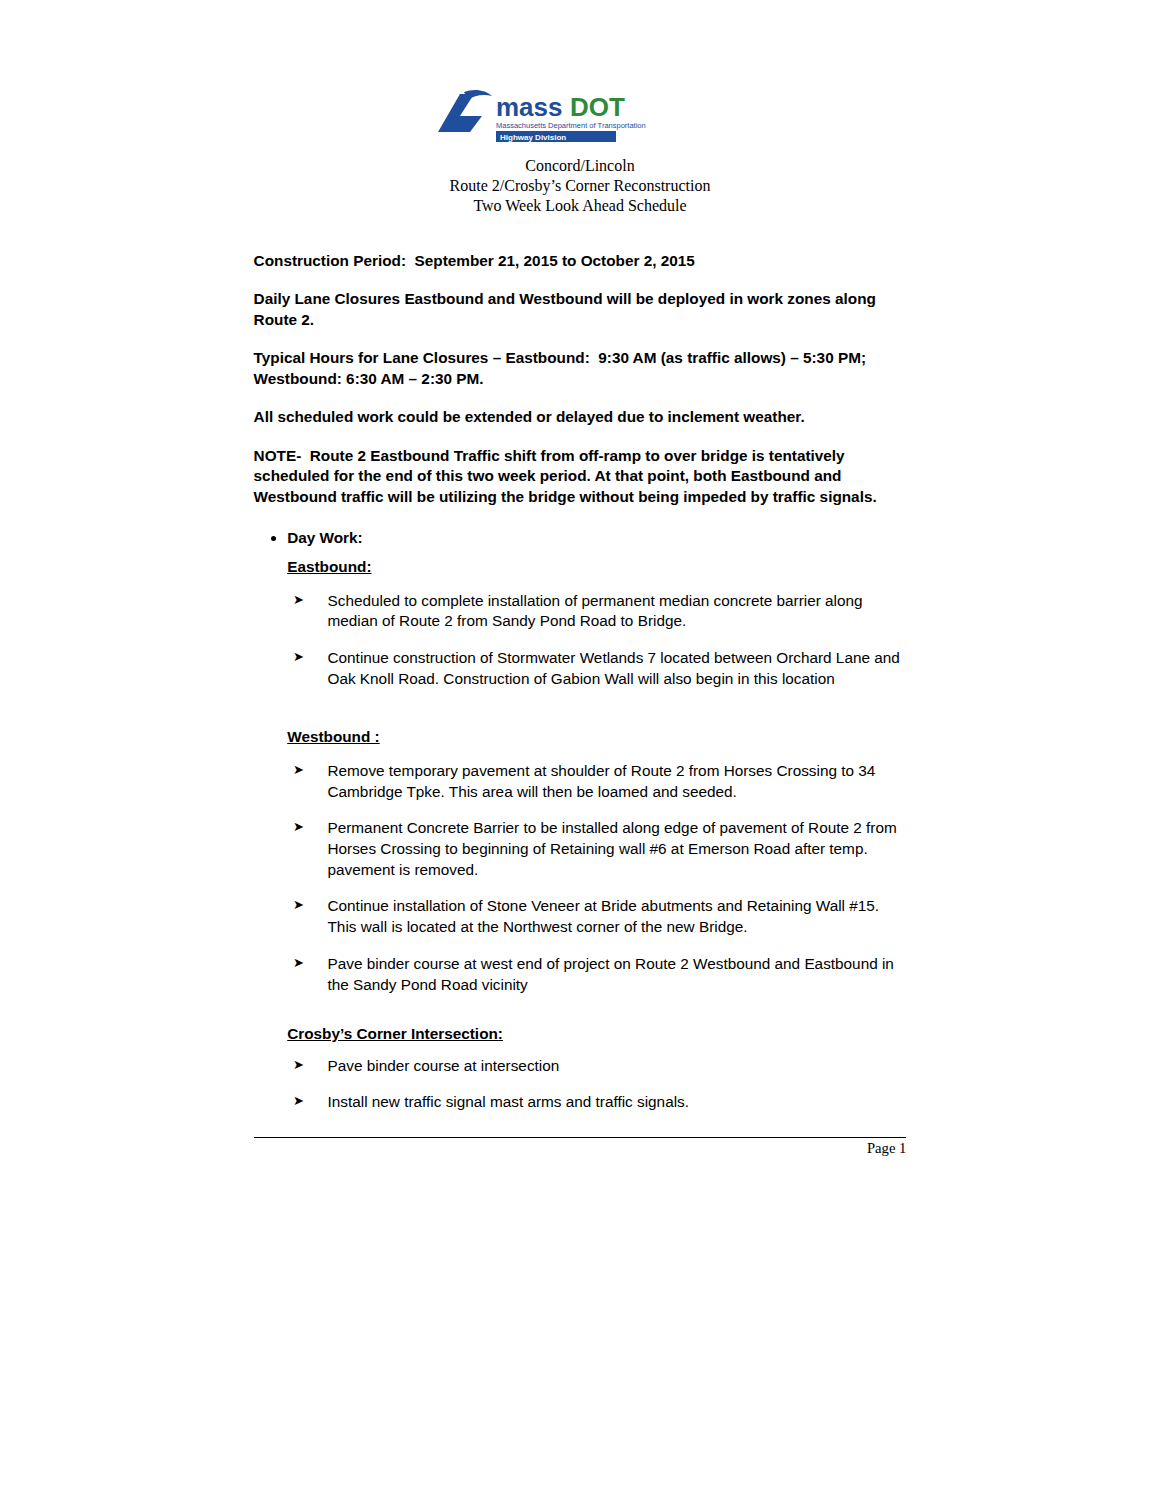mass DOT Massachusetts Department of Transportation Highway Division
Concord/Lincoln
Route 2/Crosby’s Corner Reconstruction
Two Week Look Ahead Schedule
Construction Period: September 21, 2015 to October 2, 2015
Daily Lane Closures Eastbound and Westbound will be deployed in work zones along Route 2.
Typical Hours for Lane Closures – Eastbound: 9:30 AM (as traffic allows) – 5:30 PM; Westbound: 6:30 AM – 2:30 PM.
All scheduled work could be extended or delayed due to inclement weather.
NOTE- Route 2 Eastbound Traffic shift from off-ramp to over bridge is tentatively scheduled for the end of this two week period. At that point, both Eastbound and Westbound traffic will be utilizing the bridge without being impeded by traffic signals.
Day Work:
Eastbound:
Scheduled to complete installation of permanent median concrete barrier along median of Route 2 from Sandy Pond Road to Bridge.
Continue construction of Stormwater Wetlands 7 located between Orchard Lane and Oak Knoll Road. Construction of Gabion Wall will also begin in this location
Westbound :
Remove temporary pavement at shoulder of Route 2 from Horses Crossing to 34 Cambridge Tpke. This area will then be loamed and seeded.
Permanent Concrete Barrier to be installed along edge of pavement of Route 2 from Horses Crossing to beginning of Retaining wall #6 at Emerson Road after temp. pavement is removed.
Continue installation of Stone Veneer at Bride abutments and Retaining Wall #15. This wall is located at the Northwest corner of the new Bridge.
Pave binder course at west end of project on Route 2 Westbound and Eastbound in the Sandy Pond Road vicinity
Crosby’s Corner Intersection:
Pave binder course at intersection
Install new traffic signal mast arms and traffic signals.
Page 1